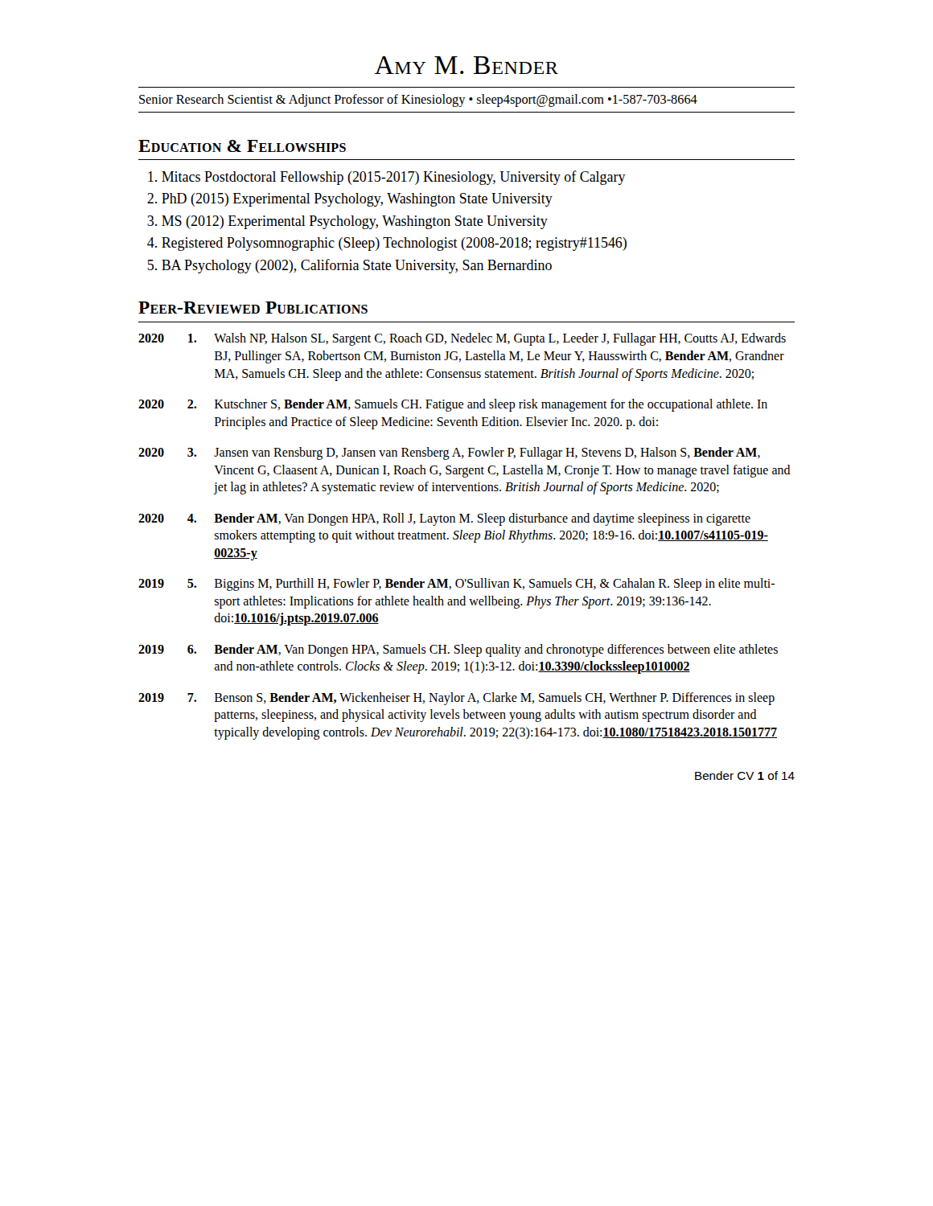Amy M. Bender
Senior Research Scientist & Adjunct Professor of Kinesiology • sleep4sport@gmail.com •1-587-703-8664
Education & Fellowships
Mitacs Postdoctoral Fellowship (2015-2017) Kinesiology, University of Calgary
PhD (2015) Experimental Psychology, Washington State University
MS (2012) Experimental Psychology, Washington State University
Registered Polysomnographic (Sleep) Technologist (2008-2018; registry#11546)
BA Psychology (2002), California State University, San Bernardino
Peer-Reviewed Publications
2020 Walsh NP, Halson SL, Sargent C, Roach GD, Nedelec M, Gupta L, Leeder J, Fullagar HH, Coutts AJ, Edwards BJ, Pullinger SA, Robertson CM, Burniston JG, Lastella M, Le Meur Y, Hausswirth C, Bender AM, Grandner MA, Samuels CH. Sleep and the athlete: Consensus statement. British Journal of Sports Medicine. 2020;
2020 Kutschner S, Bender AM, Samuels CH. Fatigue and sleep risk management for the occupational athlete. In Principles and Practice of Sleep Medicine: Seventh Edition. Elsevier Inc. 2020. p. doi:
2020 Jansen van Rensburg D, Jansen van Rensberg A, Fowler P, Fullagar H, Stevens D, Halson S, Bender AM, Vincent G, Claasent A, Dunican I, Roach G, Sargent C, Lastella M, Cronje T. How to manage travel fatigue and jet lag in athletes? A systematic review of interventions. British Journal of Sports Medicine. 2020;
2020 Bender AM, Van Dongen HPA, Roll J, Layton M. Sleep disturbance and daytime sleepiness in cigarette smokers attempting to quit without treatment. Sleep Biol Rhythms. 2020; 18:9-16. doi:10.1007/s41105-019-00235-y
2019 Biggins M, Purthill H, Fowler P, Bender AM, O'Sullivan K, Samuels CH, & Cahalan R. Sleep in elite multi-sport athletes: Implications for athlete health and wellbeing. Phys Ther Sport. 2019; 39:136-142. doi:10.1016/j.ptsp.2019.07.006
2019 Bender AM, Van Dongen HPA, Samuels CH. Sleep quality and chronotype differences between elite athletes and non-athlete controls. Clocks & Sleep. 2019; 1(1):3-12. doi:10.3390/clockssleep1010002
2019 Benson S, Bender AM, Wickenheiser H, Naylor A, Clarke M, Samuels CH, Werthner P. Differences in sleep patterns, sleepiness, and physical activity levels between young adults with autism spectrum disorder and typically developing controls. Dev Neurorehabil. 2019; 22(3):164-173. doi:10.1080/17518423.2018.1501777
Bender CV 1 of 14